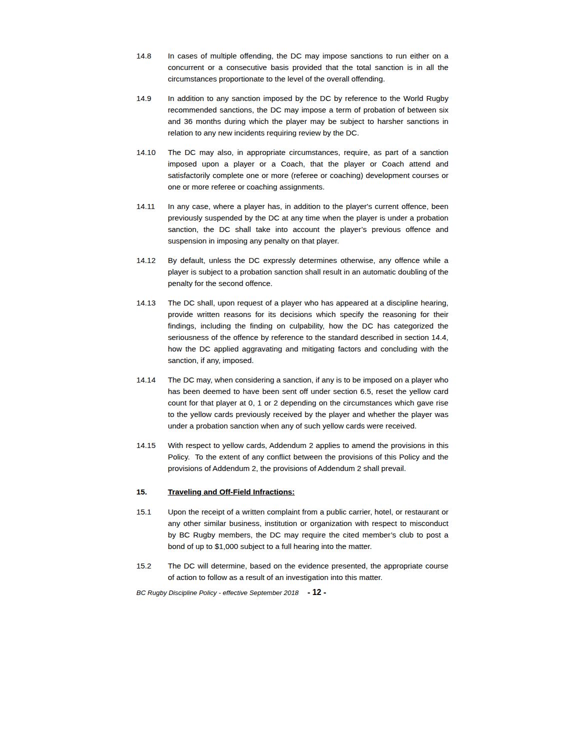14.8
In cases of multiple offending, the DC may impose sanctions to run either on a concurrent or a consecutive basis provided that the total sanction is in all the circumstances proportionate to the level of the overall offending.
14.9
In addition to any sanction imposed by the DC by reference to the World Rugby recommended sanctions, the DC may impose a term of probation of between six and 36 months during which the player may be subject to harsher sanctions in relation to any new incidents requiring review by the DC.
14.10
The DC may also, in appropriate circumstances, require, as part of a sanction imposed upon a player or a Coach, that the player or Coach attend and satisfactorily complete one or more (referee or coaching) development courses or one or more referee or coaching assignments.
14.11
In any case, where a player has, in addition to the player's current offence, been previously suspended by the DC at any time when the player is under a probation sanction, the DC shall take into account the player’s previous offence and suspension in imposing any penalty on that player.
14.12
By default, unless the DC expressly determines otherwise, any offence while a player is subject to a probation sanction shall result in an automatic doubling of the penalty for the second offence.
14.13
The DC shall, upon request of a player who has appeared at a discipline hearing, provide written reasons for its decisions which specify the reasoning for their findings, including the finding on culpability, how the DC has categorized the seriousness of the offence by reference to the standard described in section 14.4, how the DC applied aggravating and mitigating factors and concluding with the sanction, if any, imposed.
14.14
The DC may, when considering a sanction, if any is to be imposed on a player who has been deemed to have been sent off under section 6.5, reset the yellow card count for that player at 0, 1 or 2 depending on the circumstances which gave rise to the yellow cards previously received by the player and whether the player was under a probation sanction when any of such yellow cards were received.
14.15
With respect to yellow cards, Addendum 2 applies to amend the provisions in this Policy. To the extent of any conflict between the provisions of this Policy and the provisions of Addendum 2, the provisions of Addendum 2 shall prevail.
15. Traveling and Off-Field Infractions:
15.1
Upon the receipt of a written complaint from a public carrier, hotel, or restaurant or any other similar business, institution or organization with respect to misconduct by BC Rugby members, the DC may require the cited member’s club to post a bond of up to $1,000 subject to a full hearing into the matter.
15.2
The DC will determine, based on the evidence presented, the appropriate course of action to follow as a result of an investigation into this matter.
BC Rugby Discipline Policy - effective September 2018 - 12 -